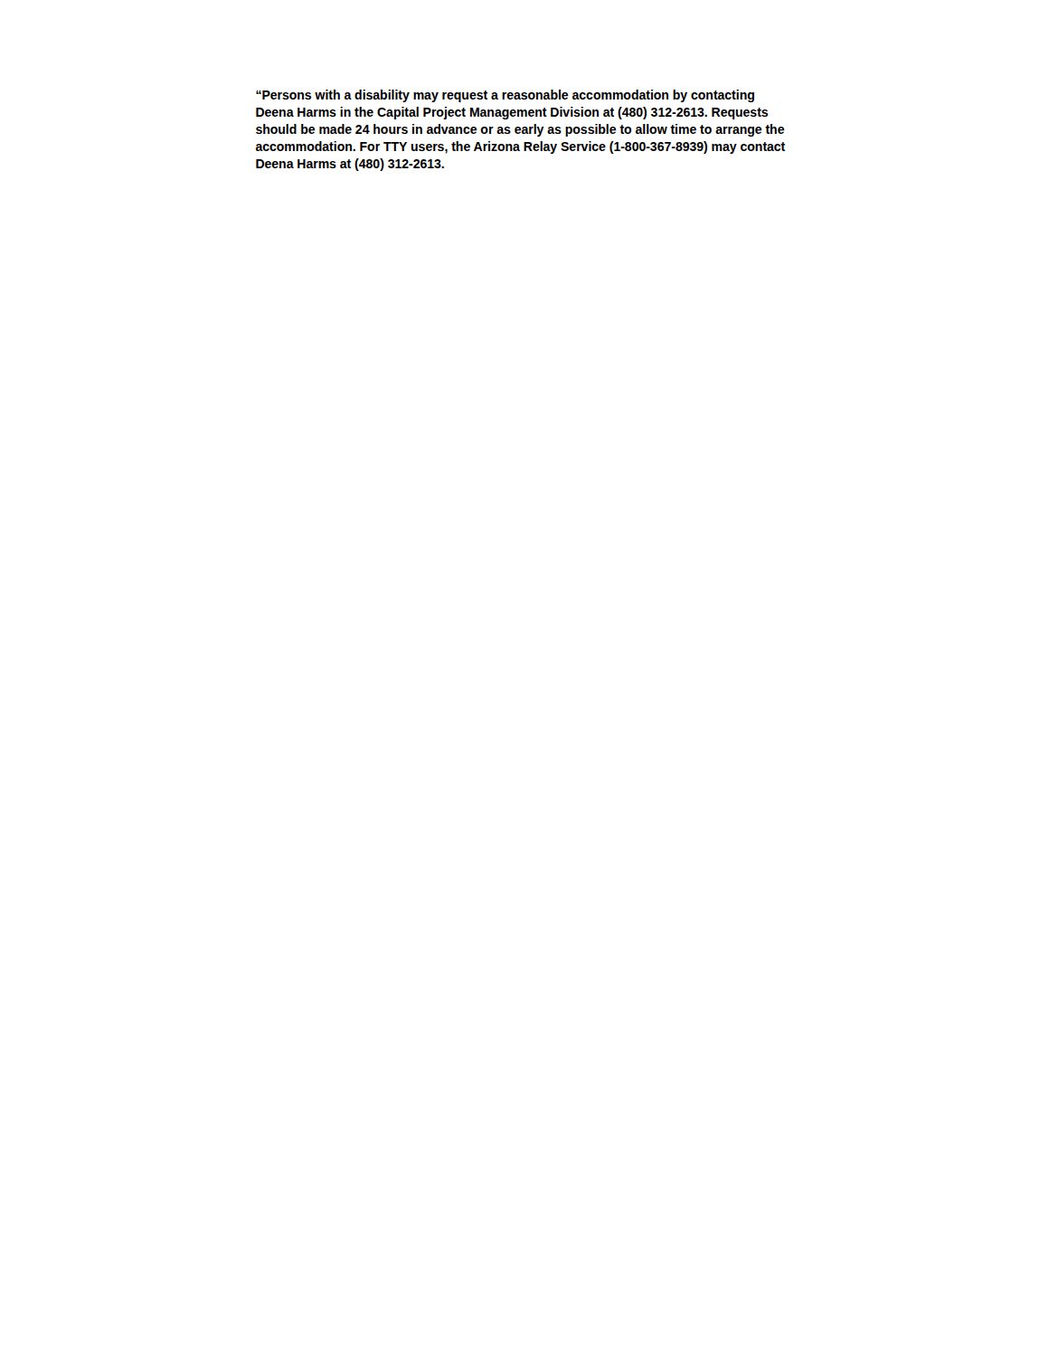“Persons with a disability may request a reasonable accommodation by contacting Deena Harms in the Capital Project Management Division at (480) 312-2613. Requests should be made 24 hours in advance or as early as possible to allow time to arrange the accommodation. For TTY users, the Arizona Relay Service (1-800-367-8939) may contact Deena Harms at (480) 312-2613.